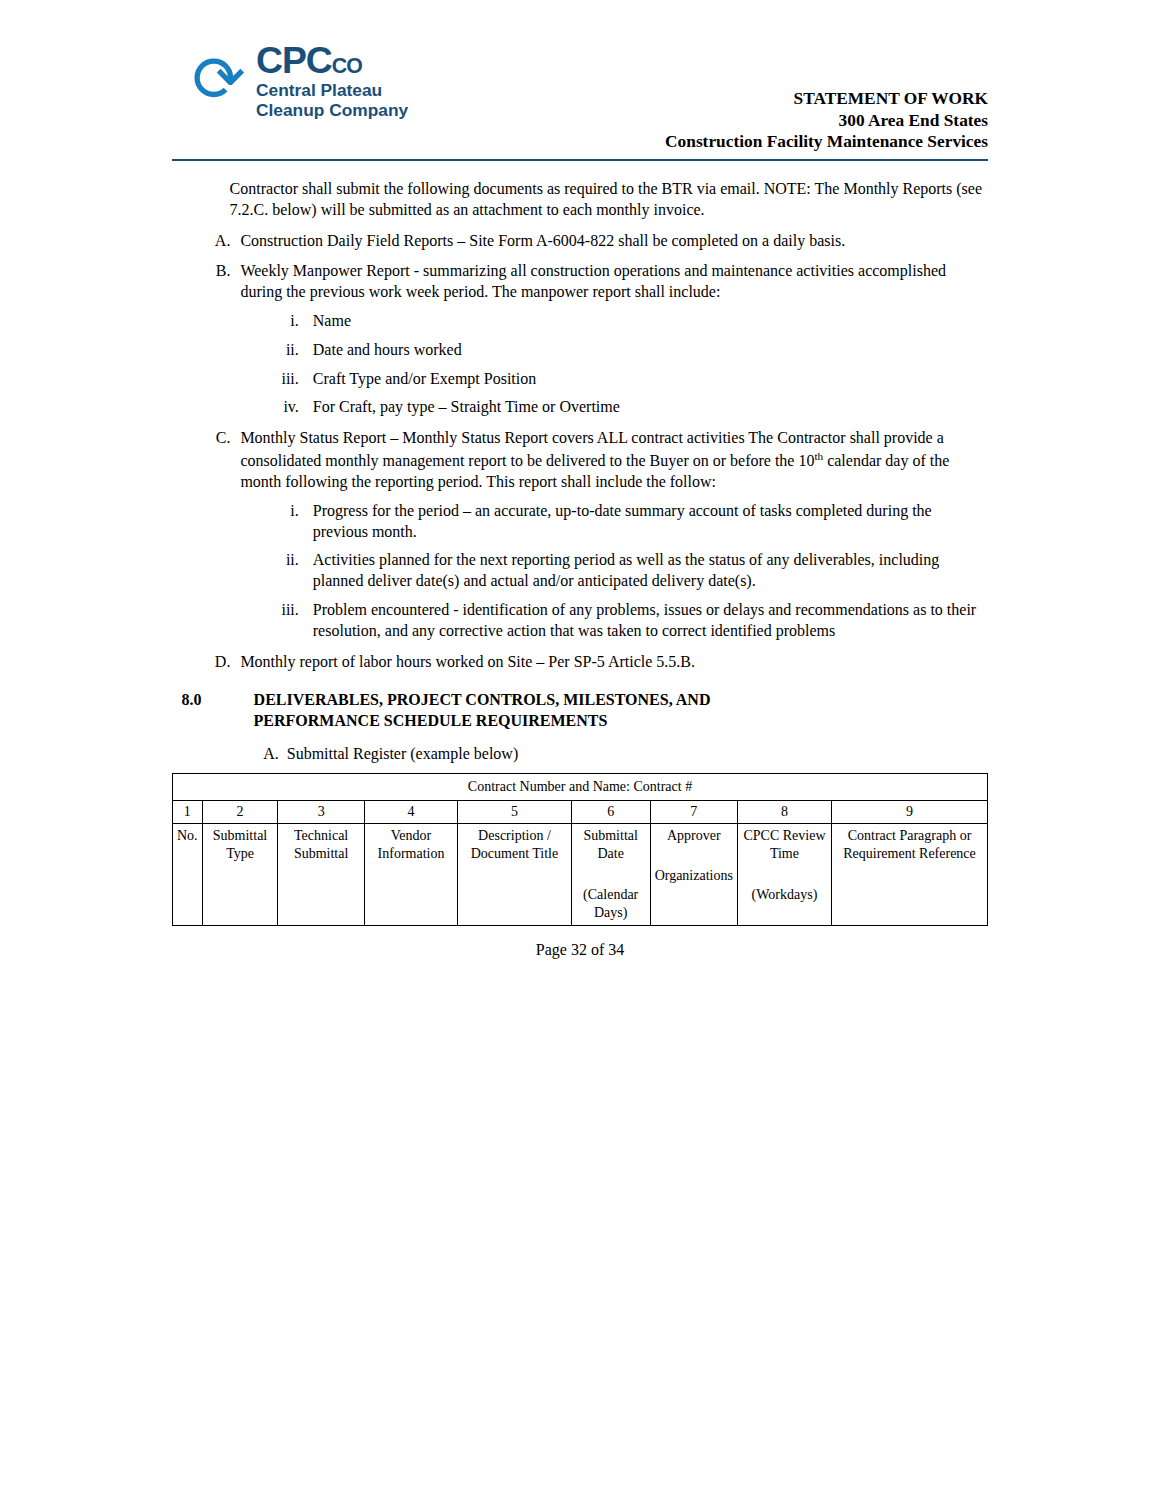⟳
CPCCO
Central Plateau
Cleanup Company
STATEMENT OF WORK
300 Area End States
Construction Facility Maintenance Services
Contractor shall submit the following documents as required to the BTR via email. NOTE: The Monthly Reports (see 7.2.C. below) will be submitted as an attachment to each monthly invoice.
Construction Daily Field Reports – Site Form A-6004-822 shall be completed on a daily basis.
Weekly Manpower Report - summarizing all construction operations and maintenance activities accomplished during the previous work week period. The manpower report shall include:
Name
Date and hours worked
Craft Type and/or Exempt Position
For Craft, pay type – Straight Time or Overtime
Monthly Status Report – Monthly Status Report covers ALL contract activities The Contractor shall provide a consolidated monthly management report to be delivered to the Buyer on or before the 10th calendar day of the month following the reporting period. This report shall include the follow:
Progress for the period – an accurate, up-to-date summary account of tasks completed during the previous month.
Activities planned for the next reporting period as well as the status of any deliverables, including planned deliver date(s) and actual and/or anticipated delivery date(s).
Problem encountered - identification of any problems, issues or delays and recommendations as to their resolution, and any corrective action that was taken to correct identified problems
Monthly report of labor hours worked on Site – Per SP-5 Article 5.5.B.
8.0
DELIVERABLES, PROJECT CONTROLS, MILESTONES, AND PERFORMANCE SCHEDULE REQUIREMENTS
A. Submittal Register (example below)
| Contract Number and Name: Contract # |
| 1 | 2 | 3 | 4 | 5 | 6 | 7 | 8 | 9 |
| No. | Submittal Type | Technical Submittal | Vendor Information | Description / Document Title | Submittal Date (Calendar Days) | Approver Organizations | CPCC Review Time (Workdays) | Contract Paragraph or Requirement Reference |
Page 32 of 34